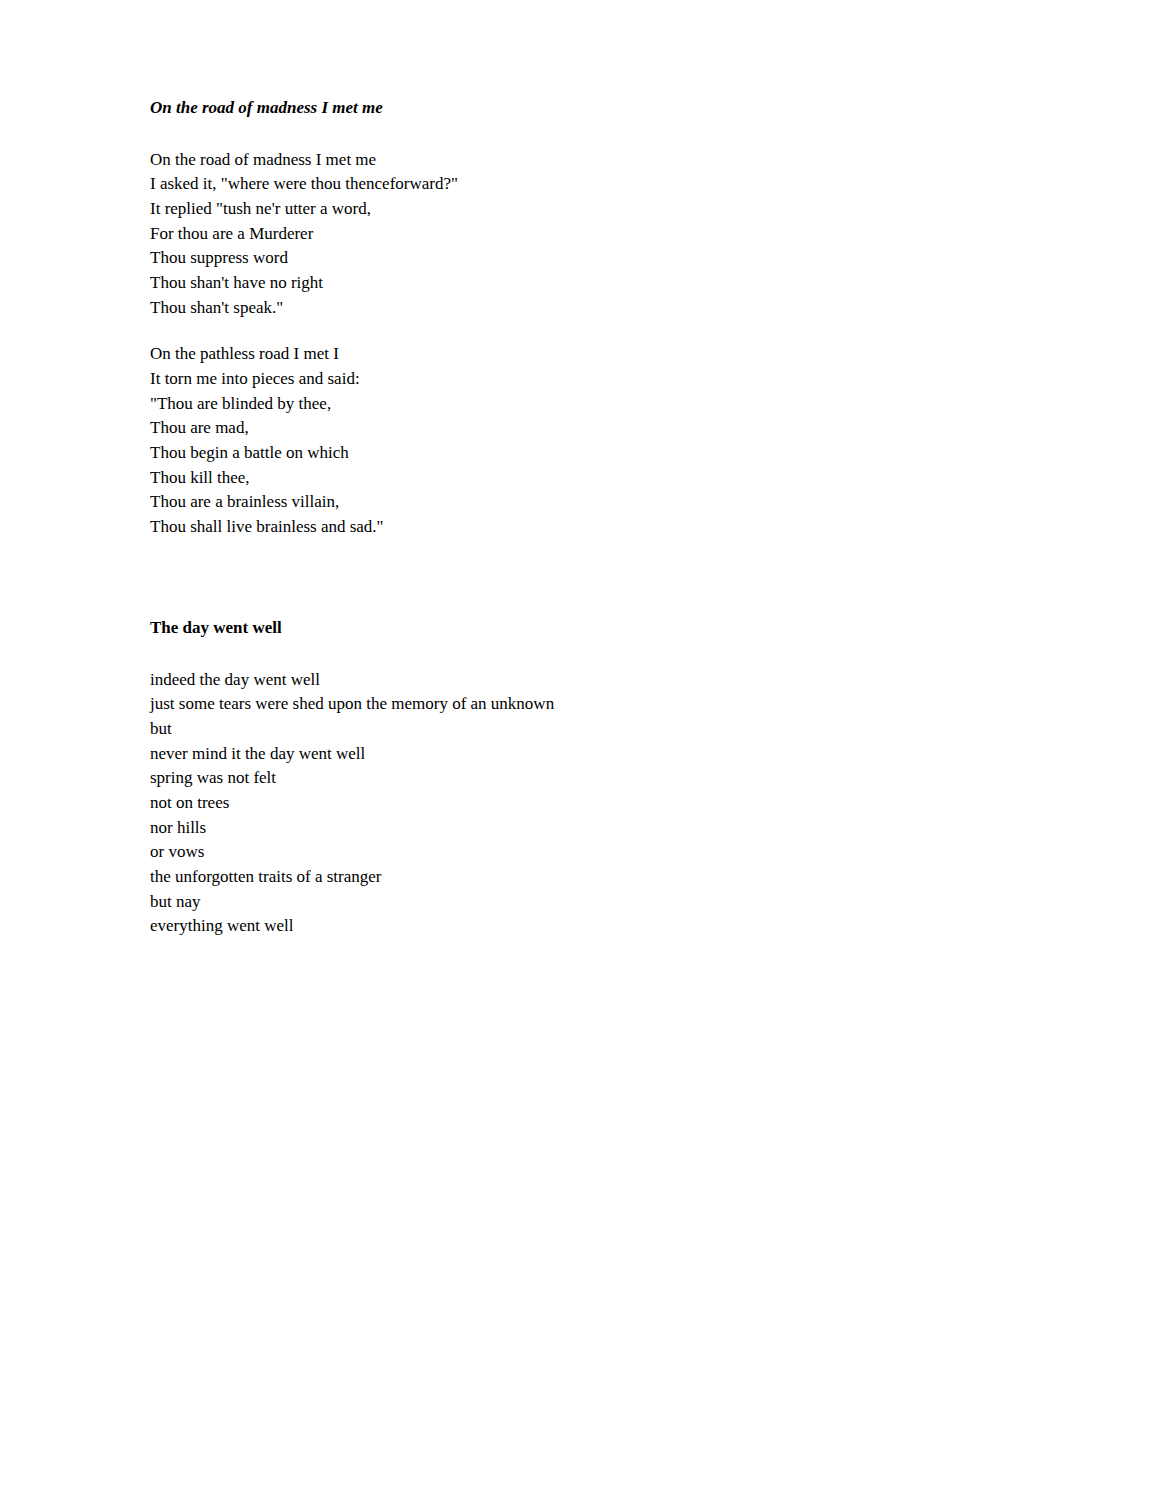On the road of madness I met me
On the road of madness I met me
I asked it, "where were thou thenceforward?"
It replied "tush ne'r utter a word,
For thou are a Murderer
Thou suppress word
Thou shan't have no right
Thou shan't speak."
On the pathless road I met I
It torn me into pieces and said:
"Thou are blinded by thee,
Thou are mad,
Thou begin a battle on which
Thou kill thee,
Thou are a brainless villain,
Thou shall live brainless and sad."
The day went well
indeed the day went well
just some tears were shed upon the memory of an unknown
but
never mind it the day went well
spring was not felt
not on trees
nor hills
or vows
the unforgotten traits of a stranger
but nay
everything went well